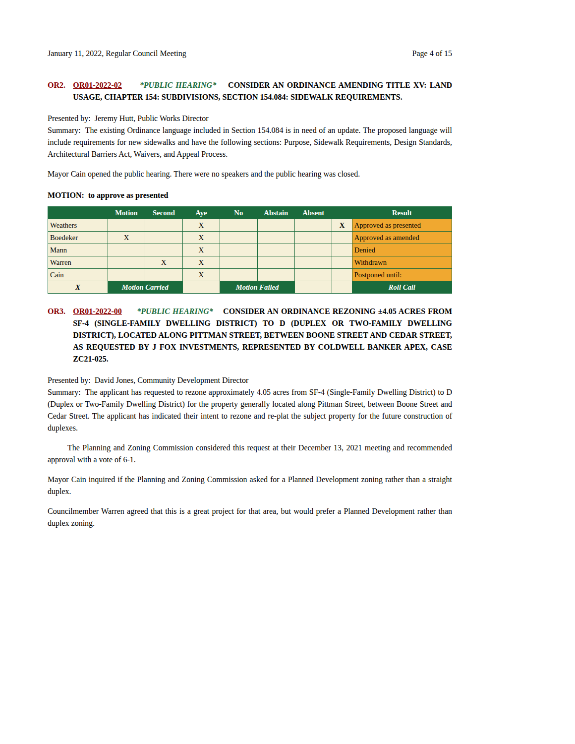January 11, 2022, Regular Council Meeting Page 4 of 15
OR2. OR01-2022-02 *PUBLIC HEARING* CONSIDER AN ORDINANCE AMENDING TITLE XV: LAND USAGE, CHAPTER 154: SUBDIVISIONS, SECTION 154.084: SIDEWALK REQUIREMENTS.
Presented by: Jeremy Hutt, Public Works Director
Summary: The existing Ordinance language included in Section 154.084 is in need of an update. The proposed language will include requirements for new sidewalks and have the following sections: Purpose, Sidewalk Requirements, Design Standards, Architectural Barriers Act, Waivers, and Appeal Process.
Mayor Cain opened the public hearing. There were no speakers and the public hearing was closed.
MOTION: to approve as presented
| | Motion | Second | Aye | No | Abstain | Absent | | Result |
| --- | --- | --- | --- | --- | --- | --- | --- | --- |
| Weathers | | | X | | | | X | Approved as presented |
| Boedeker | X | | X | | | | | Approved as amended |
| Mann | | | X | | | | | Denied |
| Warren | | X | X | | | | | Withdrawn |
| Cain | | | X | | | | | Postponed until: |
| X | Motion Carried | | Motion Failed | | | Roll Call |
OR3. OR01-2022-00 *PUBLIC HEARING* CONSIDER AN ORDINANCE REZONING ±4.05 ACRES FROM SF-4 (SINGLE-FAMILY DWELLING DISTRICT) TO D (DUPLEX OR TWO-FAMILY DWELLING DISTRICT), LOCATED ALONG PITTMAN STREET, BETWEEN BOONE STREET AND CEDAR STREET, AS REQUESTED BY J FOX INVESTMENTS, REPRESENTED BY COLDWELL BANKER APEX, CASE ZC21-025.
Presented by: David Jones, Community Development Director
Summary: The applicant has requested to rezone approximately 4.05 acres from SF-4 (Single-Family Dwelling District) to D (Duplex or Two-Family Dwelling District) for the property generally located along Pittman Street, between Boone Street and Cedar Street. The applicant has indicated their intent to rezone and re-plat the subject property for the future construction of duplexes.
The Planning and Zoning Commission considered this request at their December 13, 2021 meeting and recommended approval with a vote of 6-1.
Mayor Cain inquired if the Planning and Zoning Commission asked for a Planned Development zoning rather than a straight duplex.
Councilmember Warren agreed that this is a great project for that area, but would prefer a Planned Development rather than duplex zoning.